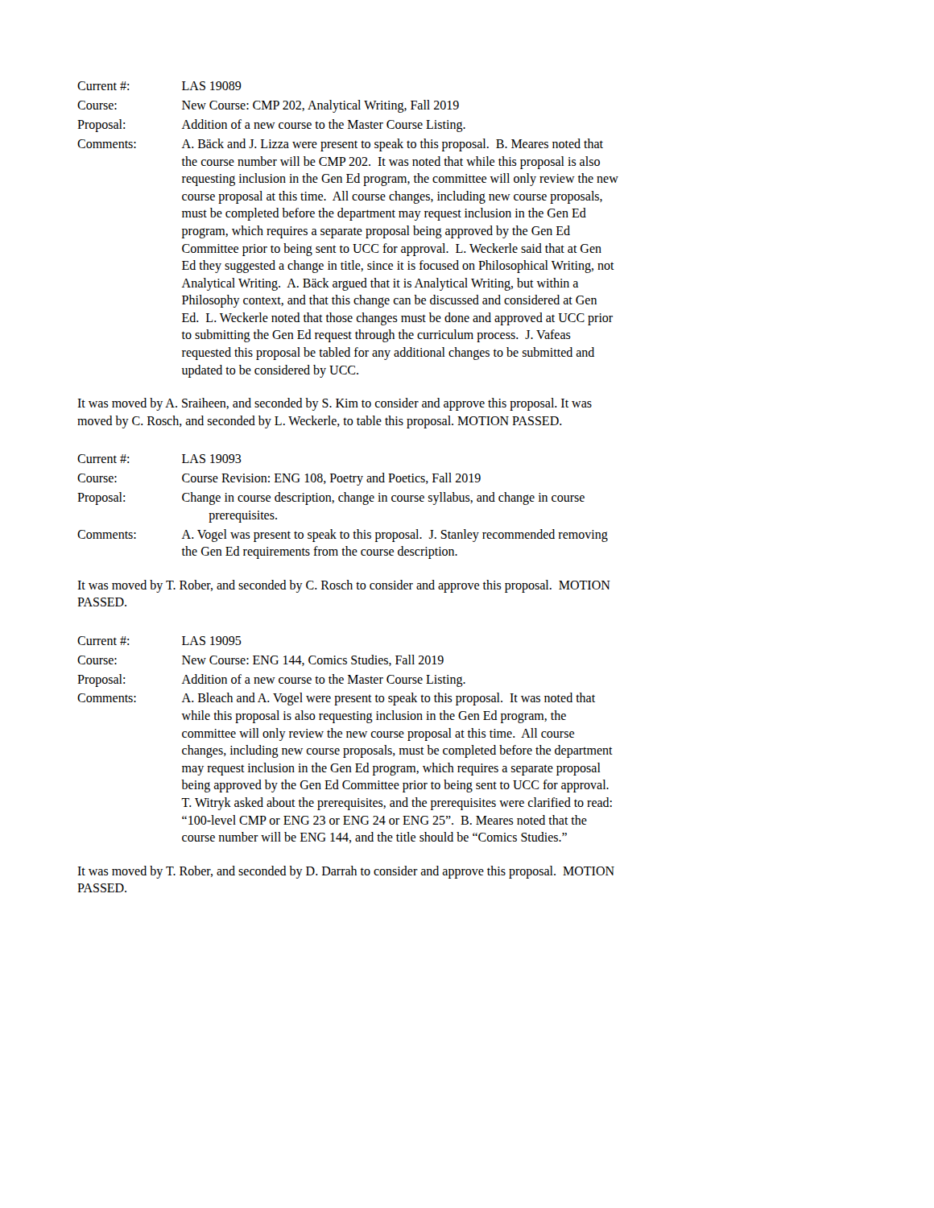| Current #: | LAS 19089 |
| Course: | New Course: CMP 202, Analytical Writing, Fall 2019 |
| Proposal: | Addition of a new course to the Master Course Listing. |
| Comments: | A. Bäck and J. Lizza were present to speak to this proposal. B. Meares noted that the course number will be CMP 202. It was noted that while this proposal is also requesting inclusion in the Gen Ed program, the committee will only review the new course proposal at this time. All course changes, including new course proposals, must be completed before the department may request inclusion in the Gen Ed program, which requires a separate proposal being approved by the Gen Ed Committee prior to being sent to UCC for approval. L. Weckerle said that at Gen Ed they suggested a change in title, since it is focused on Philosophical Writing, not Analytical Writing. A. Bäck argued that it is Analytical Writing, but within a Philosophy context, and that this change can be discussed and considered at Gen Ed. L. Weckerle noted that those changes must be done and approved at UCC prior to submitting the Gen Ed request through the curriculum process. J. Vafeas requested this proposal be tabled for any additional changes to be submitted and updated to be considered by UCC. |
It was moved by A. Sraiheen, and seconded by S. Kim to consider and approve this proposal. It was moved by C. Rosch, and seconded by L. Weckerle, to table this proposal. MOTION PASSED.
| Current #: | LAS 19093 |
| Course: | Course Revision: ENG 108, Poetry and Poetics, Fall 2019 |
| Proposal: | Change in course description, change in course syllabus, and change in course prerequisites. |
| Comments: | A. Vogel was present to speak to this proposal. J. Stanley recommended removing the Gen Ed requirements from the course description. |
It was moved by T. Rober, and seconded by C. Rosch to consider and approve this proposal. MOTION PASSED.
| Current #: | LAS 19095 |
| Course: | New Course: ENG 144, Comics Studies, Fall 2019 |
| Proposal: | Addition of a new course to the Master Course Listing. |
| Comments: | A. Bleach and A. Vogel were present to speak to this proposal. It was noted that while this proposal is also requesting inclusion in the Gen Ed program, the committee will only review the new course proposal at this time. All course changes, including new course proposals, must be completed before the department may request inclusion in the Gen Ed program, which requires a separate proposal being approved by the Gen Ed Committee prior to being sent to UCC for approval. T. Witryk asked about the prerequisites, and the prerequisites were clarified to read: “100-level CMP or ENG 23 or ENG 24 or ENG 25”. B. Meares noted that the course number will be ENG 144, and the title should be “Comics Studies.” |
It was moved by T. Rober, and seconded by D. Darrah to consider and approve this proposal. MOTION PASSED.